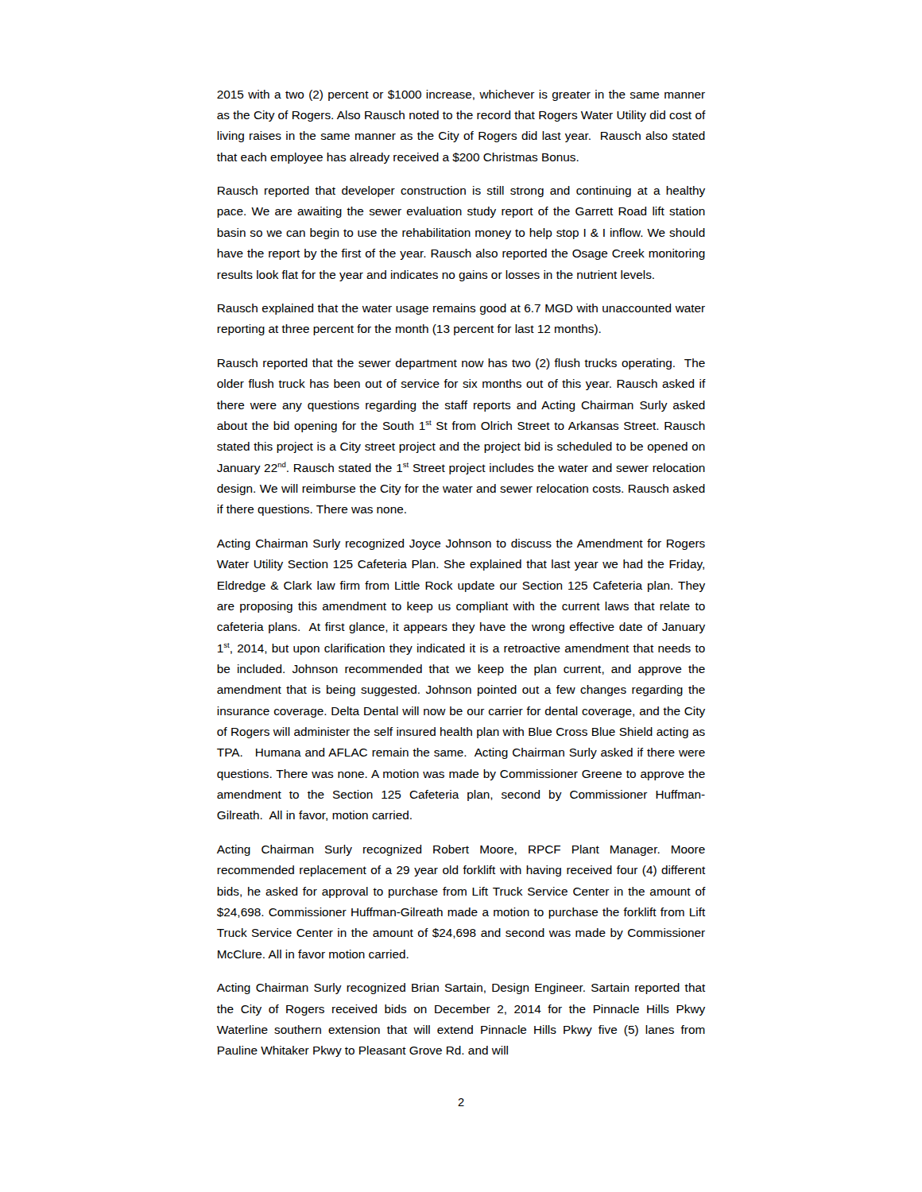2015 with a two (2) percent or $1000 increase, whichever is greater in the same manner as the City of Rogers. Also Rausch noted to the record that Rogers Water Utility did cost of living raises in the same manner as the City of Rogers did last year. Rausch also stated that each employee has already received a $200 Christmas Bonus.
Rausch reported that developer construction is still strong and continuing at a healthy pace. We are awaiting the sewer evaluation study report of the Garrett Road lift station basin so we can begin to use the rehabilitation money to help stop I & I inflow. We should have the report by the first of the year. Rausch also reported the Osage Creek monitoring results look flat for the year and indicates no gains or losses in the nutrient levels.
Rausch explained that the water usage remains good at 6.7 MGD with unaccounted water reporting at three percent for the month (13 percent for last 12 months).
Rausch reported that the sewer department now has two (2) flush trucks operating. The older flush truck has been out of service for six months out of this year. Rausch asked if there were any questions regarding the staff reports and Acting Chairman Surly asked about the bid opening for the South 1st St from Olrich Street to Arkansas Street. Rausch stated this project is a City street project and the project bid is scheduled to be opened on January 22nd. Rausch stated the 1st Street project includes the water and sewer relocation design. We will reimburse the City for the water and sewer relocation costs. Rausch asked if there questions. There was none.
Acting Chairman Surly recognized Joyce Johnson to discuss the Amendment for Rogers Water Utility Section 125 Cafeteria Plan. She explained that last year we had the Friday, Eldredge & Clark law firm from Little Rock update our Section 125 Cafeteria plan. They are proposing this amendment to keep us compliant with the current laws that relate to cafeteria plans. At first glance, it appears they have the wrong effective date of January 1st, 2014, but upon clarification they indicated it is a retroactive amendment that needs to be included. Johnson recommended that we keep the plan current, and approve the amendment that is being suggested. Johnson pointed out a few changes regarding the insurance coverage. Delta Dental will now be our carrier for dental coverage, and the City of Rogers will administer the self insured health plan with Blue Cross Blue Shield acting as TPA. Humana and AFLAC remain the same. Acting Chairman Surly asked if there were questions. There was none. A motion was made by Commissioner Greene to approve the amendment to the Section 125 Cafeteria plan, second by Commissioner Huffman-Gilreath. All in favor, motion carried.
Acting Chairman Surly recognized Robert Moore, RPCF Plant Manager. Moore recommended replacement of a 29 year old forklift with having received four (4) different bids, he asked for approval to purchase from Lift Truck Service Center in the amount of $24,698. Commissioner Huffman-Gilreath made a motion to purchase the forklift from Lift Truck Service Center in the amount of $24,698 and second was made by Commissioner McClure. All in favor motion carried.
Acting Chairman Surly recognized Brian Sartain, Design Engineer. Sartain reported that the City of Rogers received bids on December 2, 2014 for the Pinnacle Hills Pkwy Waterline southern extension that will extend Pinnacle Hills Pkwy five (5) lanes from Pauline Whitaker Pkwy to Pleasant Grove Rd. and will
2